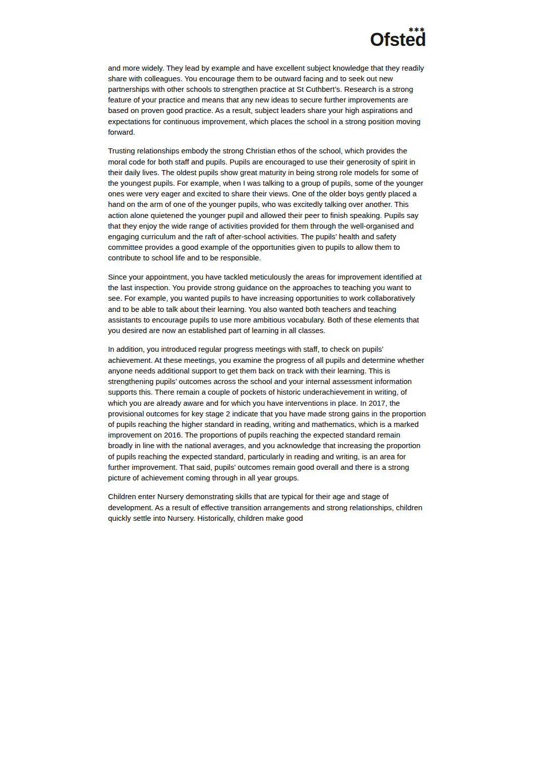✱✱✱ Ofsted
and more widely. They lead by example and have excellent subject knowledge that they readily share with colleagues. You encourage them to be outward facing and to seek out new partnerships with other schools to strengthen practice at St Cuthbert’s. Research is a strong feature of your practice and means that any new ideas to secure further improvements are based on proven good practice. As a result, subject leaders share your high aspirations and expectations for continuous improvement, which places the school in a strong position moving forward.
Trusting relationships embody the strong Christian ethos of the school, which provides the moral code for both staff and pupils. Pupils are encouraged to use their generosity of spirit in their daily lives. The oldest pupils show great maturity in being strong role models for some of the youngest pupils. For example, when I was talking to a group of pupils, some of the younger ones were very eager and excited to share their views. One of the older boys gently placed a hand on the arm of one of the younger pupils, who was excitedly talking over another. This action alone quietened the younger pupil and allowed their peer to finish speaking. Pupils say that they enjoy the wide range of activities provided for them through the well-organised and engaging curriculum and the raft of after-school activities. The pupils’ health and safety committee provides a good example of the opportunities given to pupils to allow them to contribute to school life and to be responsible.
Since your appointment, you have tackled meticulously the areas for improvement identified at the last inspection. You provide strong guidance on the approaches to teaching you want to see. For example, you wanted pupils to have increasing opportunities to work collaboratively and to be able to talk about their learning. You also wanted both teachers and teaching assistants to encourage pupils to use more ambitious vocabulary. Both of these elements that you desired are now an established part of learning in all classes.
In addition, you introduced regular progress meetings with staff, to check on pupils’ achievement. At these meetings, you examine the progress of all pupils and determine whether anyone needs additional support to get them back on track with their learning. This is strengthening pupils’ outcomes across the school and your internal assessment information supports this. There remain a couple of pockets of historic underachievement in writing, of which you are already aware and for which you have interventions in place. In 2017, the provisional outcomes for key stage 2 indicate that you have made strong gains in the proportion of pupils reaching the higher standard in reading, writing and mathematics, which is a marked improvement on 2016. The proportions of pupils reaching the expected standard remain broadly in line with the national averages, and you acknowledge that increasing the proportion of pupils reaching the expected standard, particularly in reading and writing, is an area for further improvement. That said, pupils’ outcomes remain good overall and there is a strong picture of achievement coming through in all year groups.
Children enter Nursery demonstrating skills that are typical for their age and stage of development. As a result of effective transition arrangements and strong relationships, children quickly settle into Nursery. Historically, children make good